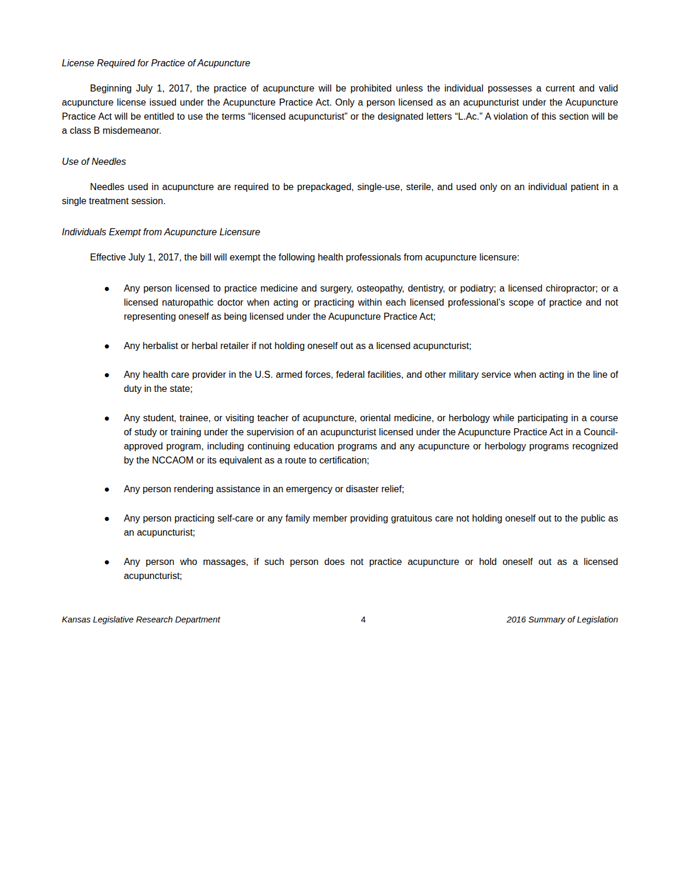License Required for Practice of Acupuncture
Beginning July 1, 2017, the practice of acupuncture will be prohibited unless the individual possesses a current and valid acupuncture license issued under the Acupuncture Practice Act. Only a person licensed as an acupuncturist under the Acupuncture Practice Act will be entitled to use the terms “licensed acupuncturist” or the designated letters “L.Ac.” A violation of this section will be a class B misdemeanor.
Use of Needles
Needles used in acupuncture are required to be prepackaged, single-use, sterile, and used only on an individual patient in a single treatment session.
Individuals Exempt from Acupuncture Licensure
Effective July 1, 2017, the bill will exempt the following health professionals from acupuncture licensure:
Any person licensed to practice medicine and surgery, osteopathy, dentistry, or podiatry; a licensed chiropractor; or a licensed naturopathic doctor when acting or practicing within each licensed professional’s scope of practice and not representing oneself as being licensed under the Acupuncture Practice Act;
Any herbalist or herbal retailer if not holding oneself out as a licensed acupuncturist;
Any health care provider in the U.S. armed forces, federal facilities, and other military service when acting in the line of duty in the state;
Any student, trainee, or visiting teacher of acupuncture, oriental medicine, or herbology while participating in a course of study or training under the supervision of an acupuncturist licensed under the Acupuncture Practice Act in a Council-approved program, including continuing education programs and any acupuncture or herbology programs recognized by the NCCAOM or its equivalent as a route to certification;
Any person rendering assistance in an emergency or disaster relief;
Any person practicing self-care or any family member providing gratuitous care not holding oneself out to the public as an acupuncturist;
Any person who massages, if such person does not practice acupuncture or hold oneself out as a licensed acupuncturist;
Kansas Legislative Research Department 4 2016 Summary of Legislation